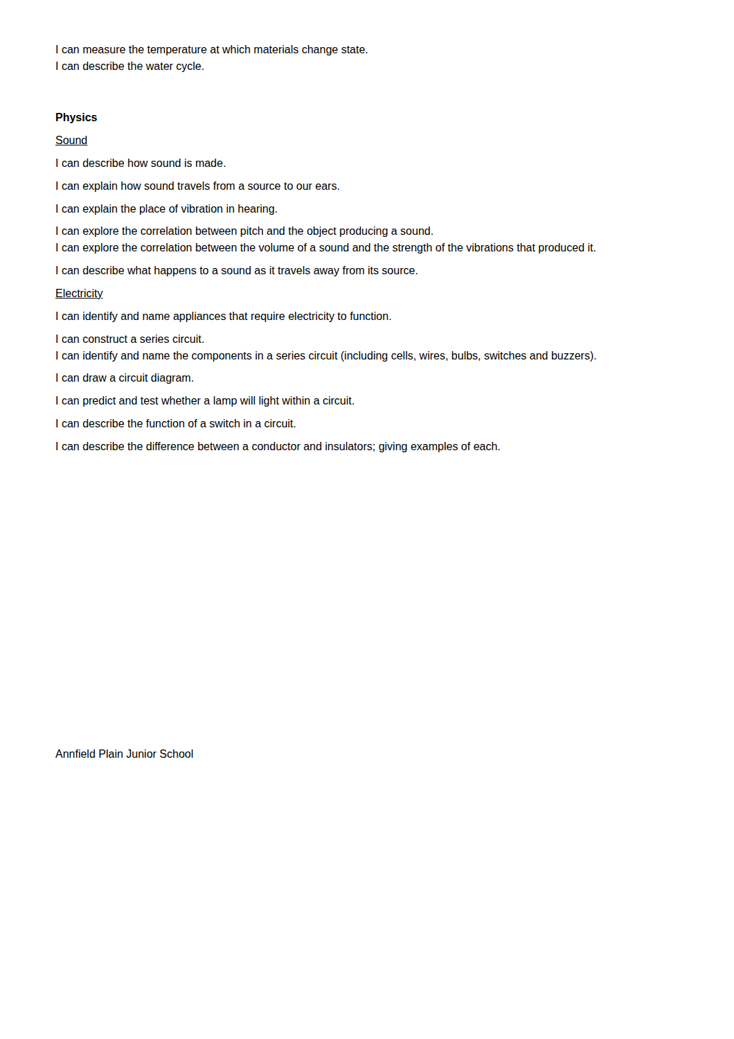I can measure the temperature at which materials change state.
I can describe the water cycle.
Physics
Sound
I can describe how sound is made.
I can explain how sound travels from a source to our ears.
I can explain the place of vibration in hearing.
I can explore the correlation between pitch and the object producing a sound.
I can explore the correlation between the volume of a sound and the strength of the vibrations that produced it.
I can describe what happens to a sound as it travels away from its source.
Electricity
I can identify and name appliances that require electricity to function.
I can construct a series circuit.
I can identify and name the components in a series circuit (including cells, wires, bulbs, switches and buzzers).
I can draw a circuit diagram.
I can predict and test whether a lamp will light within a circuit.
I can describe the function of a switch in a circuit.
I can describe the difference between a conductor and insulators; giving examples of each.
Annfield Plain Junior School